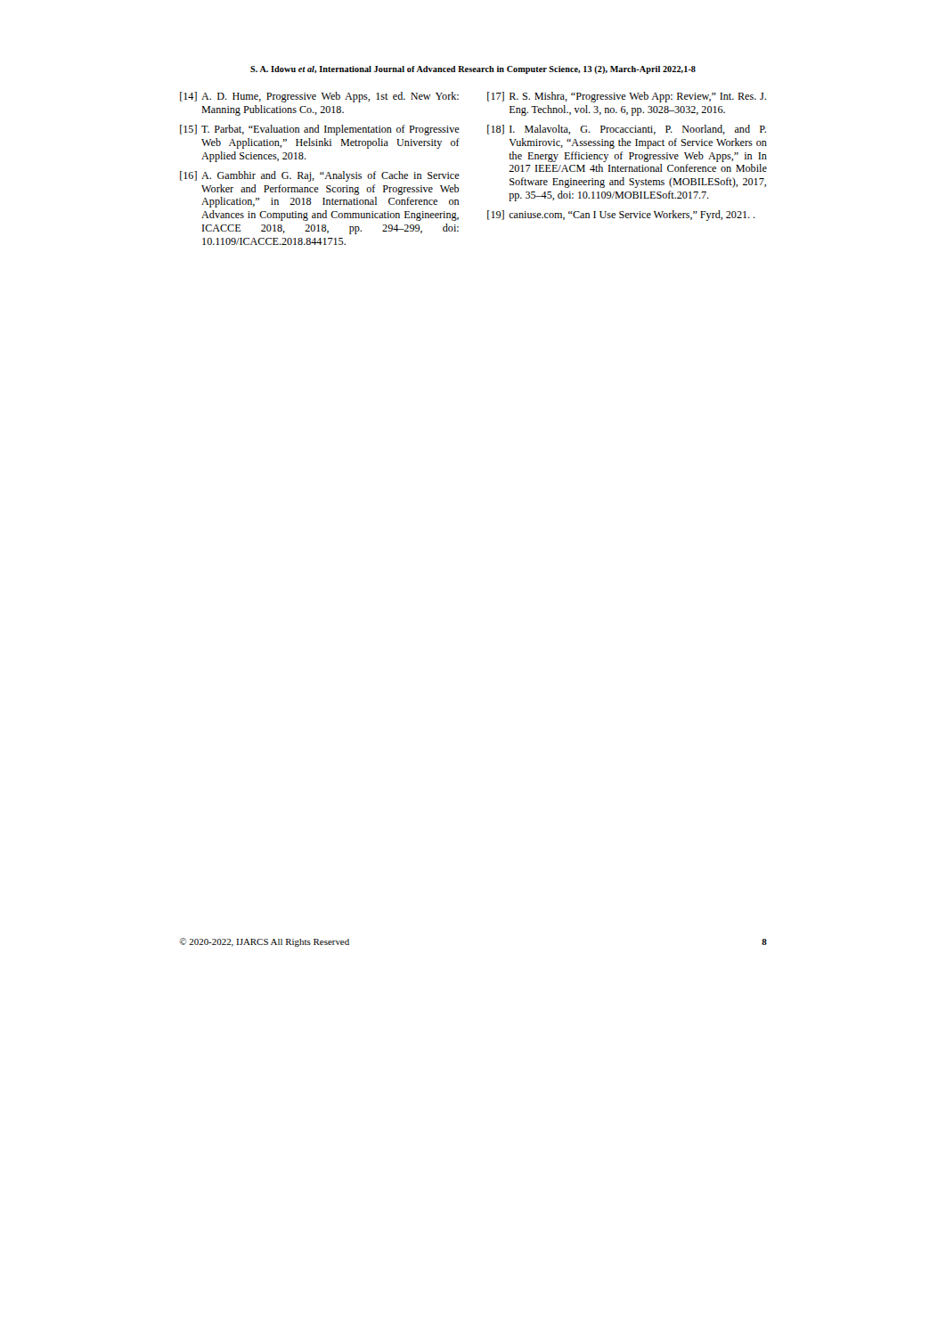S. A. Idowu et al, International Journal of Advanced Research in Computer Science, 13 (2), March-April 2022,1-8
[14] A. D. Hume, Progressive Web Apps, 1st ed. New York: Manning Publications Co., 2018.
[15] T. Parbat, “Evaluation and Implementation of Progressive Web Application,” Helsinki Metropolia University of Applied Sciences, 2018.
[16] A. Gambhir and G. Raj, “Analysis of Cache in Service Worker and Performance Scoring of Progressive Web Application,” in 2018 International Conference on Advances in Computing and Communication Engineering, ICACCE 2018, 2018, pp. 294–299, doi: 10.1109/ICACCE.2018.8441715.
[17] R. S. Mishra, “Progressive Web App: Review,” Int. Res. J. Eng. Technol., vol. 3, no. 6, pp. 3028–3032, 2016.
[18] I. Malavolta, G. Procaccianti, P. Noorland, and P. Vukmirovic, “Assessing the Impact of Service Workers on the Energy Efficiency of Progressive Web Apps,” in In 2017 IEEE/ACM 4th International Conference on Mobile Software Engineering and Systems (MOBILESoft), 2017, pp. 35–45, doi: 10.1109/MOBILESoft.2017.7.
[19] caniuse.com, “Can I Use Service Workers,” Fyrd, 2021. .
© 2020-2022, IJARCS All Rights Reserved
8